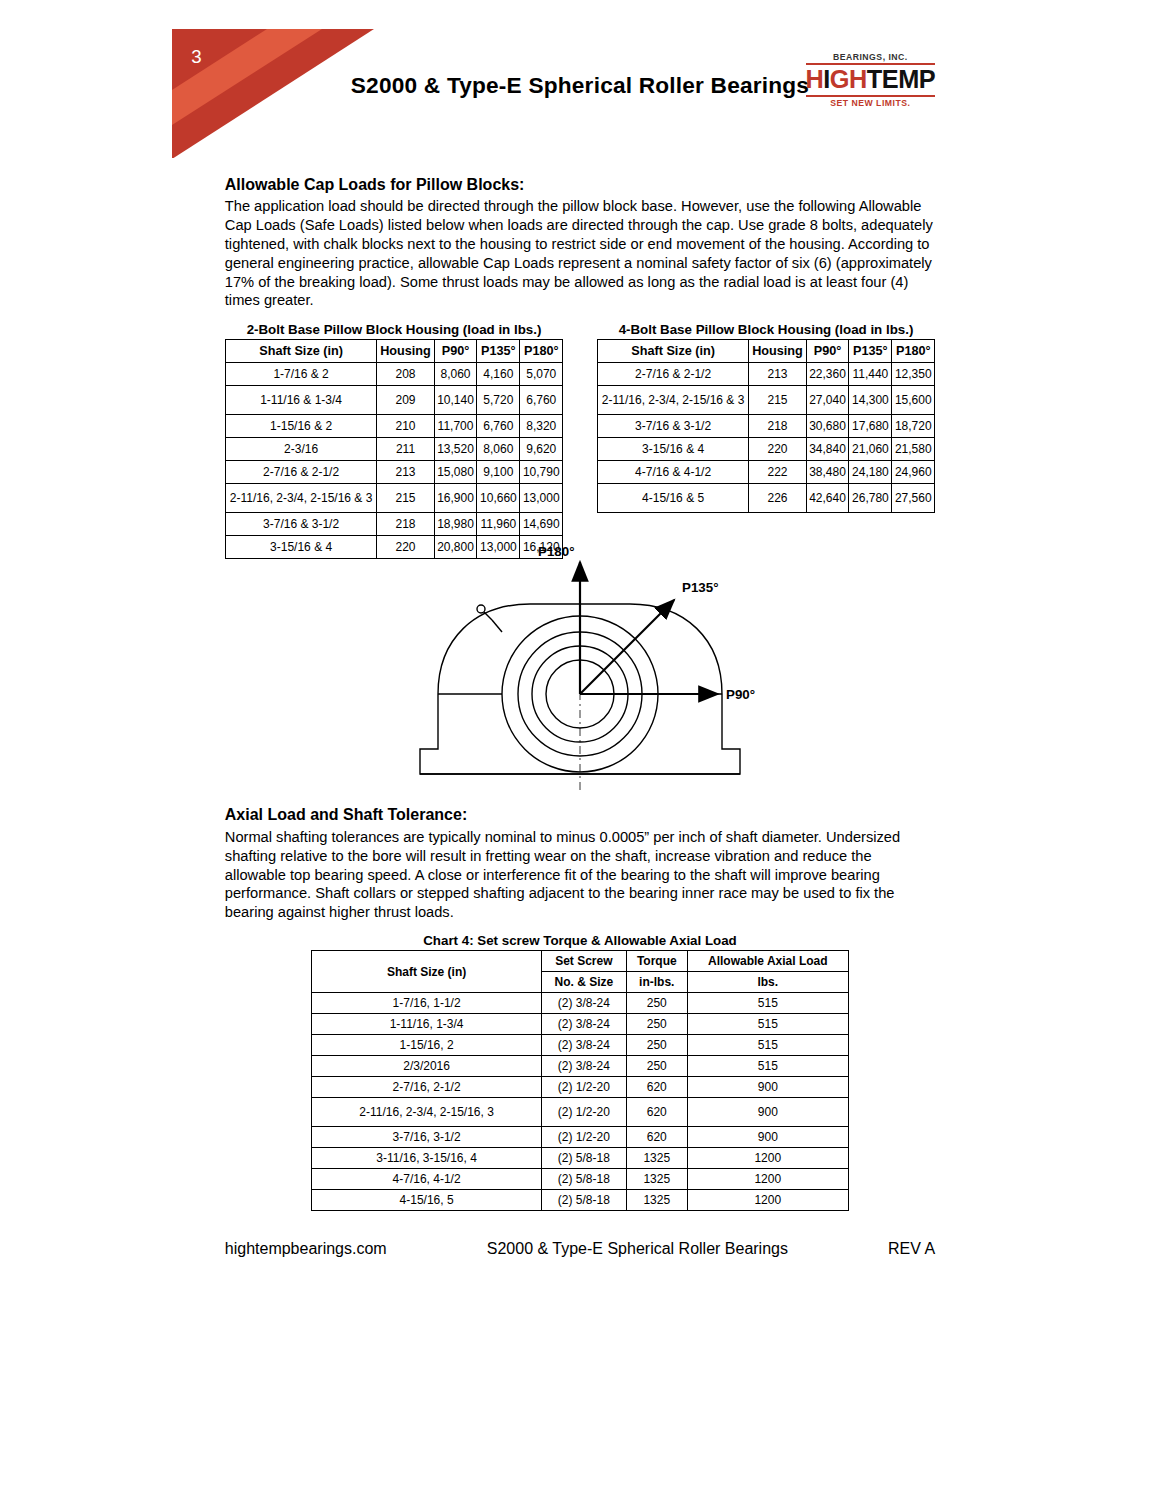3
S2000 & Type-E Spherical Roller Bearings
BEARINGS, INC.
HIGH TEMP
SET NEW LIMITS.
Allowable Cap Loads for Pillow Blocks:
The application load should be directed through the pillow block base. However, use the following Allowable Cap Loads (Safe Loads) listed below when loads are directed through the cap. Use grade 8 bolts, adequately tightened, with chalk blocks next to the housing to restrict side or end movement of the housing. According to general engineering practice, allowable Cap Loads represent a nominal safety factor of six (6) (approximately 17% of the breaking load). Some thrust loads may be allowed as long as the radial load is at least four (4) times greater.
2-Bolt Base Pillow Block Housing (load in lbs.)
| Shaft Size (in) | Housing | P90° | P135° | P180° |
| --- | --- | --- | --- | --- |
| 1-7/16 & 2 | 208 | 8,060 | 4,160 | 5,070 |
| 1-11/16 & 1-3/4 | 209 | 10,140 | 5,720 | 6,760 |
| 1-15/16 & 2 | 210 | 11,700 | 6,760 | 8,320 |
| 2-3/16 | 211 | 13,520 | 8,060 | 9,620 |
| 2-7/16 & 2-1/2 | 213 | 15,080 | 9,100 | 10,790 |
| 2-11/16, 2-3/4, 2-15/16 & 3 | 215 | 16,900 | 10,660 | 13,000 |
| 3-7/16 & 3-1/2 | 218 | 18,980 | 11,960 | 14,690 |
| 3-15/16 & 4 | 220 | 20,800 | 13,000 | 16,120 |
4-Bolt Base Pillow Block Housing (load in lbs.)
| Shaft Size (in) | Housing | P90° | P135° | P180° |
| --- | --- | --- | --- | --- |
| 2-7/16 & 2-1/2 | 213 | 22,360 | 11,440 | 12,350 |
| 2-11/16, 2-3/4, 2-15/16 & 3 | 215 | 27,040 | 14,300 | 15,600 |
| 3-7/16 & 3-1/2 | 218 | 30,680 | 17,680 | 18,720 |
| 3-15/16 & 4 | 220 | 34,840 | 21,060 | 21,580 |
| 4-7/16 & 4-1/2 | 222 | 38,480 | 24,180 | 24,960 |
| 4-15/16 & 5 | 226 | 42,640 | 26,780 | 27,560 |
P180° P135° P90°
Axial Load and Shaft Tolerance:
Normal shafting tolerances are typically nominal to minus 0.0005” per inch of shaft diameter. Undersized shafting relative to the bore will result in fretting wear on the shaft, increase vibration and reduce the allowable top bearing speed. A close or interference fit of the bearing to the shaft will improve bearing performance. Shaft collars or stepped shafting adjacent to the bearing inner race may be used to fix the bearing against higher thrust loads.
Chart 4: Set screw Torque & Allowable Axial Load
| Shaft Size (in) | Set Screw | Torque | Allowable Axial Load |
| --- | --- | --- | --- |
| No. & Size | in-lbs. | lbs. |
| 1-7/16, 1-1/2 | (2) 3/8-24 | 250 | 515 |
| 1-11/16, 1-3/4 | (2) 3/8-24 | 250 | 515 |
| 1-15/16, 2 | (2) 3/8-24 | 250 | 515 |
| 2/3/2016 | (2) 3/8-24 | 250 | 515 |
| 2-7/16, 2-1/2 | (2) 1/2-20 | 620 | 900 |
| 2-11/16, 2-3/4, 2-15/16, 3 | (2) 1/2-20 | 620 | 900 |
| 3-7/16, 3-1/2 | (2) 1/2-20 | 620 | 900 |
| 3-11/16, 3-15/16, 4 | (2) 5/8-18 | 1325 | 1200 |
| 4-7/16, 4-1/2 | (2) 5/8-18 | 1325 | 1200 |
| 4-15/16, 5 | (2) 5/8-18 | 1325 | 1200 |
hightempbearings.com
S2000 & Type-E Spherical Roller Bearings
REV A